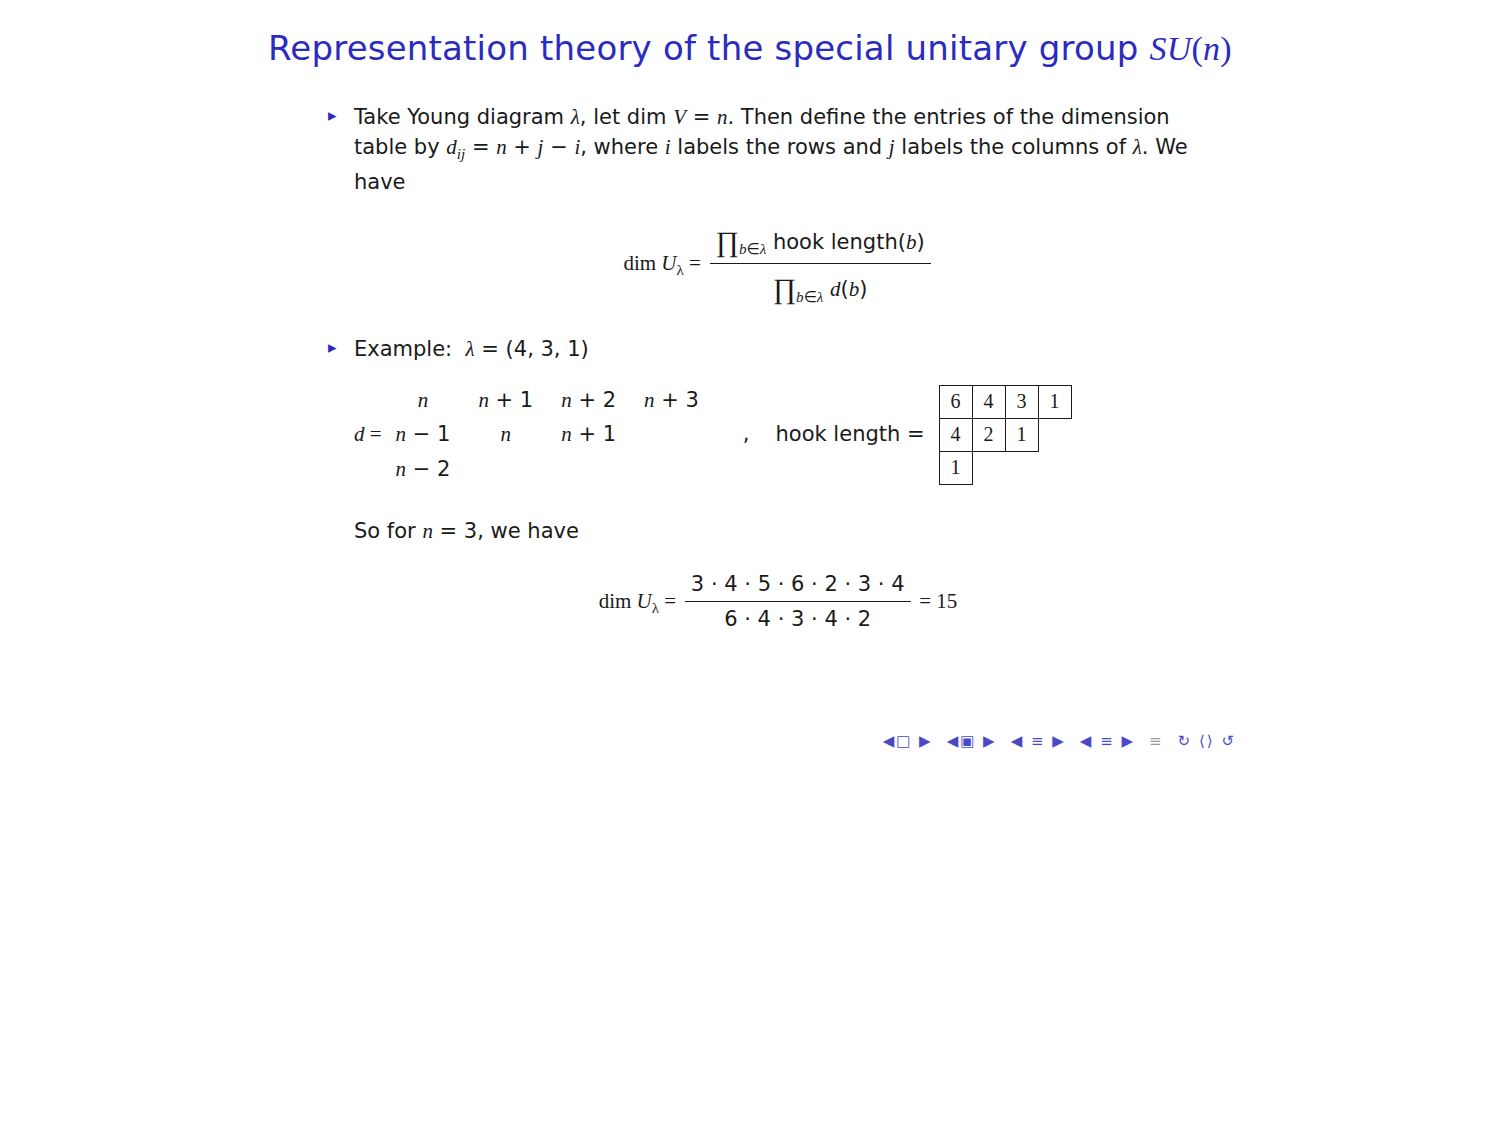Representation theory of the special unitary group SU(n)
Take Young diagram λ, let dim V = n. Then define the entries of the dimension table by dij = n + j − i, where i labels the rows and j labels the columns of λ. We have
dim Uλ = ∏b∈λ hook length(b) ∏b∈λ d(b)
Example: λ = (4, 3, 1)
d =
| n | n + 1 | n + 2 | n + 3 |
| n − 1 | n | n + 1 | |
| n − 2 | | | |
, hook length =
| 6 | 4 | 3 | 1 |
| 4 | 2 | 1 | |
| 1 | | | |
So for n = 3, we have
dim Uλ = 3 · 4 · 5 · 6 · 2 · 3 · 4 6 · 4 · 3 · 4 · 2 = 15
◀□ ▶ ◀▣ ▶ ◀ ≡ ▶ ◀ ≡ ▶ ≡ ↻ ⟨⟩ ↺